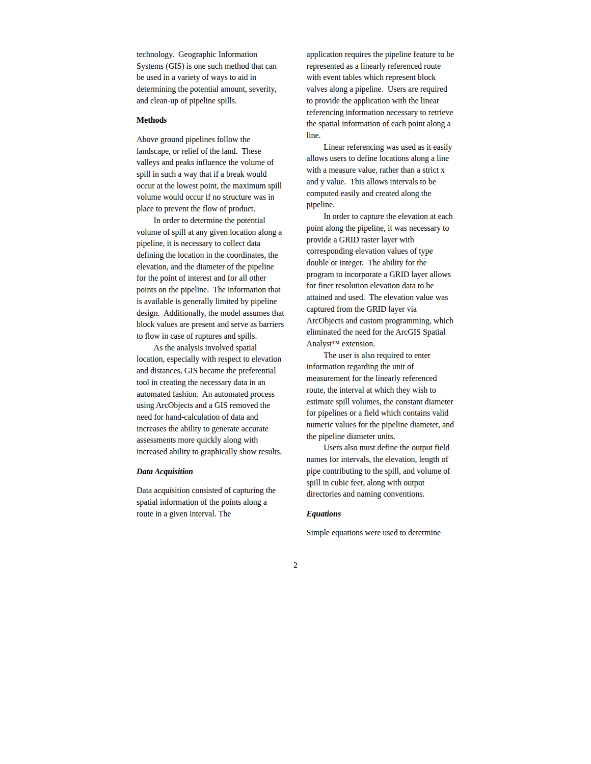technology. Geographic Information Systems (GIS) is one such method that can be used in a variety of ways to aid in determining the potential amount, severity, and clean-up of pipeline spills.
Methods
Above ground pipelines follow the landscape, or relief of the land. These valleys and peaks influence the volume of spill in such a way that if a break would occur at the lowest point, the maximum spill volume would occur if no structure was in place to prevent the flow of product.
In order to determine the potential volume of spill at any given location along a pipeline, it is necessary to collect data defining the location in the coordinates, the elevation, and the diameter of the pipeline for the point of interest and for all other points on the pipeline. The information that is available is generally limited by pipeline design. Additionally, the model assumes that block values are present and serve as barriers to flow in case of ruptures and spills.
As the analysis involved spatial location, especially with respect to elevation and distances, GIS became the preferential tool in creating the necessary data in an automated fashion. An automated process using ArcObjects and a GIS removed the need for hand-calculation of data and increases the ability to generate accurate assessments more quickly along with increased ability to graphically show results.
Data Acquisition
Data acquisition consisted of capturing the spatial information of the points along a route in a given interval. The
application requires the pipeline feature to be represented as a linearly referenced route with event tables which represent block valves along a pipeline. Users are required to provide the application with the linear referencing information necessary to retrieve the spatial information of each point along a line.
Linear referencing was used as it easily allows users to define locations along a line with a measure value, rather than a strict x and y value. This allows intervals to be computed easily and created along the pipeline.
In order to capture the elevation at each point along the pipeline, it was necessary to provide a GRID raster layer with corresponding elevation values of type double or integer. The ability for the program to incorporate a GRID layer allows for finer resolution elevation data to be attained and used. The elevation value was captured from the GRID layer via ArcObjects and custom programming, which eliminated the need for the ArcGIS Spatial Analyst™ extension.
The user is also required to enter information regarding the unit of measurement for the linearly referenced route, the interval at which they wish to estimate spill volumes, the constant diameter for pipelines or a field which contains valid numeric values for the pipeline diameter, and the pipeline diameter units.
Users also must define the output field names for intervals, the elevation, length of pipe contributing to the spill, and volume of spill in cubic feet, along with output directories and naming conventions.
Equations
Simple equations were used to determine
2